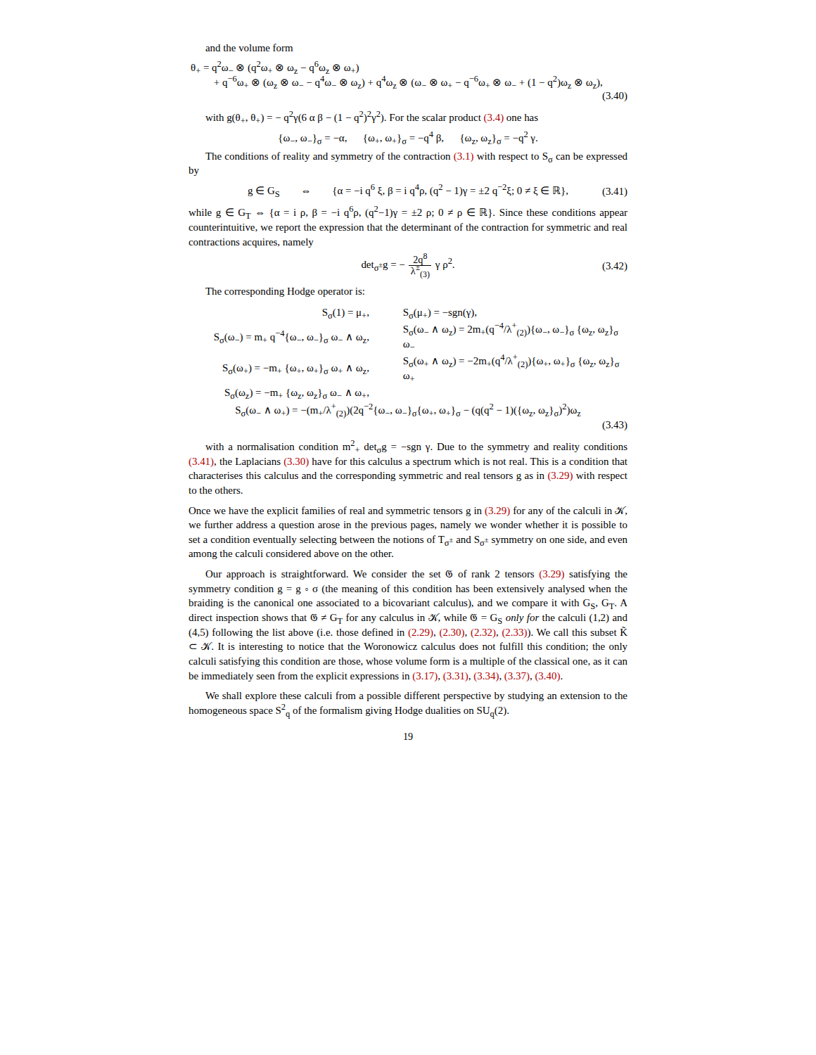and the volume form
θ+ = q2ω− ⊗ (q2ω+ ⊗ ωz − q6ωz ⊗ ω+)
+ q−6ω+ ⊗ (ωz ⊗ ω− − q4ω− ⊗ ωz) + q4ωz ⊗ (ω− ⊗ ω+ − q−6ω+ ⊗ ω− + (1 − q2)ωz ⊗ ωz),
(3.40)
with g(θ+, θ+) = − q2γ(6 α β − (1 − q2)2γ2). For the scalar product (3.4) one has
{ω−, ω−}σ = −α, {ω+, ω+}σ = −q4 β, {ωz, ωz}σ = −q2 γ.
The conditions of reality and symmetry of the contraction (3.1) with respect to Sσ can be expressed by
g ∈ GS ⇔ {α = −i q6 ξ, β = i q4ρ, (q2 − 1)γ = ±2 q−2ξ; 0 ≠ ξ ∈ ℝ}, (3.41)
while g ∈ GT ⇔ {α = i ρ, β = −i q6ρ, (q2−1)γ = ±2 ρ; 0 ≠ ρ ∈ ℝ}. Since these conditions appear counterintuitive, we report the expression that the determinant of the contraction for symmetric and real contractions acquires, namely
detσ±g = − 2q8 λ±(3) γ ρ2. (3.42)
The corresponding Hodge operator is:
| S σ (1) = μ + , | | S σ (μ + ) = −sgn(γ), |
| S σ (ω − ) = m + q −4 {ω − , ω − } σ ω − ∧ ω z , | | S σ (ω − ∧ ω z ) = 2m + (q −4 /λ + (2) ){ω − , ω − } σ {ω z , ω z } σ ω − |
| S σ (ω + ) = −m + {ω + , ω + } σ ω + ∧ ω z , | | S σ (ω + ∧ ω z ) = −2m + (q 4 /λ + (2) ){ω + , ω + } σ {ω z , ω z } σ ω + |
| S σ (ω z ) = −m + {ω z , ω z } σ ω − ∧ ω + , | | |
Sσ(ω− ∧ ω+) = −(m+/λ+(2))(2q−2{ω−, ω−}σ{ω+, ω+}σ − (q(q2 − 1)({ωz, ωz}σ)2)ωz
(3.43)
with a normalisation condition m2+ detσg = −sgn γ. Due to the symmetry and reality conditions (3.41), the Laplacians (3.30) have for this calculus a spectrum which is not real. This is a condition that characterises this calculus and the corresponding symmetric and real tensors g as in (3.29) with respect to the others.
Once we have the explicit families of real and symmetric tensors g in (3.29) for any of the calculi in 𝒦, we further address a question arose in the previous pages, namely we wonder whether it is possible to set a condition eventually selecting between the notions of Tσ± and Sσ± symmetry on one side, and even among the calculi considered above on the other.
Our approach is straightforward. We consider the set 𝔊 of rank 2 tensors (3.29) satisfying the symmetry condition g = g ∘ σ (the meaning of this condition has been extensively analysed when the braiding is the canonical one associated to a bicovariant calculus), and we compare it with GS, GT. A direct inspection shows that 𝔊 ≠ GT for any calculus in 𝒦, while 𝔊 = GS only for the calculi (1,2) and (4,5) following the list above (i.e. those defined in (2.29), (2.30), (2.32), (2.33)). We call this subset K̃ ⊂ 𝒦. It is interesting to notice that the Woronowicz calculus does not fulfill this condition; the only calculi satisfying this condition are those, whose volume form is a multiple of the classical one, as it can be immediately seen from the explicit expressions in (3.17), (3.31), (3.34), (3.37), (3.40).
We shall explore these calculi from a possible different perspective by studying an extension to the homogeneous space S2q of the formalism giving Hodge dualities on SUq(2).
19